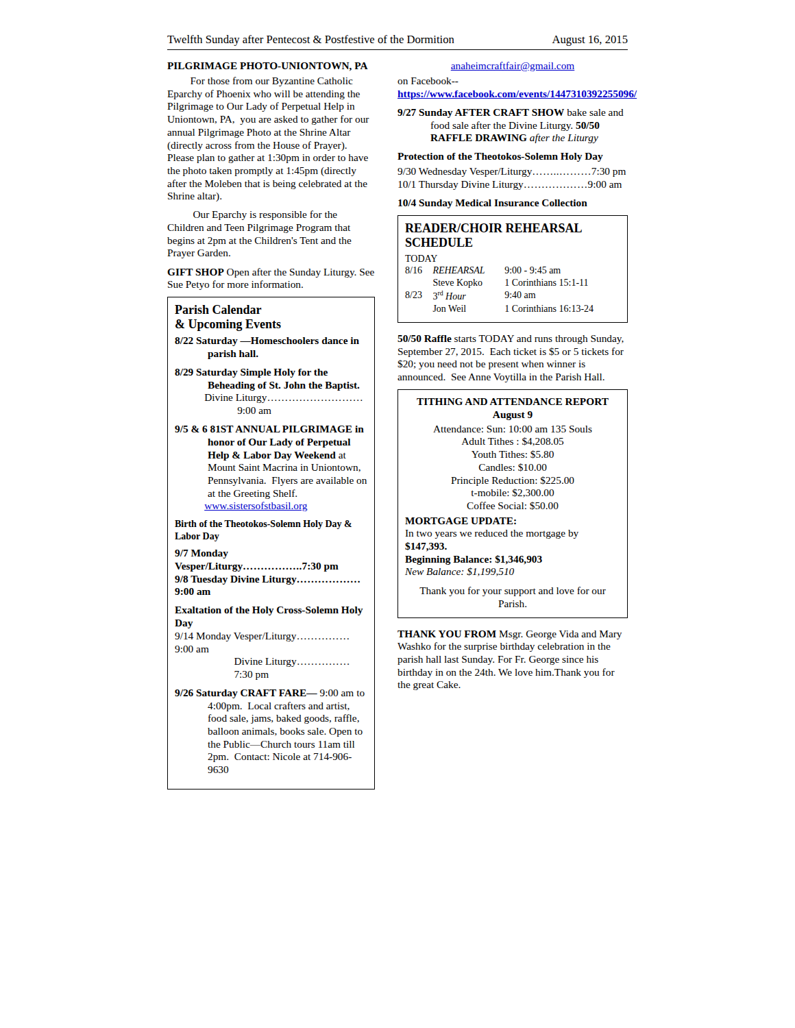Twelfth Sunday after Pentecost & Postfestive of the Dormition
August 16, 2015
PILGRIMAGE PHOTO-UNIONTOWN, PA
For those from our Byzantine Catholic Eparchy of Phoenix who will be attending the Pilgrimage to Our Lady of Perpetual Help in Uniontown, PA, you are asked to gather for our annual Pilgrimage Photo at the Shrine Altar (directly across from the House of Prayer). Please plan to gather at 1:30pm in order to have the photo taken promptly at 1:45pm (directly after the Moleben that is being celebrated at the Shrine altar).
Our Eparchy is responsible for the Children and Teen Pilgrimage Program that begins at 2pm at the Children's Tent and the Prayer Garden.
GIFT SHOP Open after the Sunday Liturgy. See Sue Petyo for more information.
Parish Calendar
& Upcoming Events
8/22 Saturday —Homeschoolers dance in parish hall.
8/29 Saturday Simple Holy for the Beheading of St. John the Baptist. Divine Liturgy………………………9:00 am
9/5 & 6 81ST ANNUAL PILGRIMAGE in honor of Our Lady of Perpetual Help & Labor Day Weekend at Mount Saint Macrina in Uniontown, Pennsylvania. Flyers are available on at the Greeting Shelf. www.sistersofstbasil.org
Birth of the Theotokos-Solemn Holy Day & Labor Day
9/7 Monday Vesper/Liturgy…………….. 7:30 pm
9/8 Tuesday Divine Liturgy………………9:00 am
Exaltation of the Holy Cross-Solemn Holy Day
9/14 Monday Vesper/Liturgy……………9:00 am Divine Liturgy……………7:30 pm
9/26 Saturday CRAFT FARE— 9:00 am to 4:00pm. Local crafters and artist, food sale, jams, baked goods, raffle, balloon animals, books sale. Open to the Public—Church tours 11am till 2pm. Contact: Nicole at 714-906-9630
anaheimcraftfair@gmail.com
on Facebook--https://www.facebook.com/events/1447310392255096/
9/27 Sunday AFTER CRAFT SHOW bake sale and food sale after the Divine Liturgy. 50/50 RAFFLE DRAWING after the Liturgy
Protection of the Theotokos-Solemn Holy Day
9/30 Wednesday Vesper/Liturgy……..………7:30 pm
10/1 Thursday Divine Liturgy………………9:00 am
10/4 Sunday Medical Insurance Collection
READER/CHOIR REHEARSAL SCHEDULE
TODAY
| 8/16 | REHEARSAL | 9:00 - 9:45 am |
| | Steve Kopko | 1 Corinthians 15:1-11 |
| 8/23 | 3 rd Hour | 9:40 am |
| | Jon Weil | 1 Corinthians 16:13-24 |
50/50 Raffle starts TODAY and runs through Sunday, September 27, 2015. Each ticket is $5 or 5 tickets for $20; you need not be present when winner is announced. See Anne Voytilla in the Parish Hall.
TITHING AND ATTENDANCE REPORT
August 9
Attendance: Sun: 10:00 am 135 Souls
Adult Tithes : $4,208.05
Youth Tithes: $5.80
Candles: $10.00
Principle Reduction: $225.00
t-mobile: $2,300.00
Coffee Social: $50.00
MORTGAGE UPDATE:
In two years we reduced the mortgage by $147,393.
Beginning Balance: $1,346,903
New Balance: $1,199,510
Thank you for your support and love for our Parish.
THANK YOU FROM Msgr. George Vida and Mary Washko for the surprise birthday celebration in the parish hall last Sunday. For Fr. George since his birthday in on the 24th. We love him.Thank you for the great Cake.